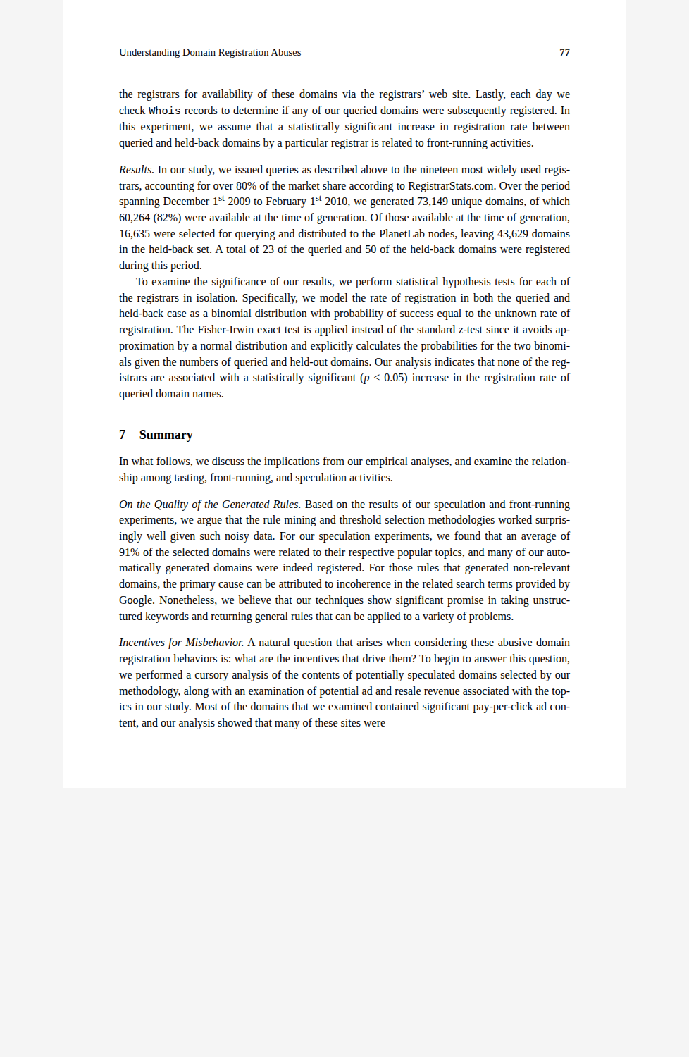Understanding Domain Registration Abuses 77
the registrars for availability of these domains via the registrars’ web site. Lastly, each day we check Whois records to determine if any of our queried domains were subsequently registered. In this experiment, we assume that a statistically significant increase in registration rate between queried and held-back domains by a particular registrar is related to front-running activities.
Results. In our study, we issued queries as described above to the nineteen most widely used registrars, accounting for over 80% of the market share according to RegistrarStats.com. Over the period spanning December 1st 2009 to February 1st 2010, we generated 73,149 unique domains, of which 60,264 (82%) were available at the time of generation. Of those available at the time of generation, 16,635 were selected for querying and distributed to the PlanetLab nodes, leaving 43,629 domains in the held-back set. A total of 23 of the queried and 50 of the held-back domains were registered during this period.
To examine the significance of our results, we perform statistical hypothesis tests for each of the registrars in isolation. Specifically, we model the rate of registration in both the queried and held-back case as a binomial distribution with probability of success equal to the unknown rate of registration. The Fisher-Irwin exact test is applied instead of the standard z-test since it avoids approximation by a normal distribution and explicitly calculates the probabilities for the two binomials given the numbers of queried and held-out domains. Our analysis indicates that none of the registrars are associated with a statistically significant (p < 0.05) increase in the registration rate of queried domain names.
7 Summary
In what follows, we discuss the implications from our empirical analyses, and examine the relationship among tasting, front-running, and speculation activities.
On the Quality of the Generated Rules. Based on the results of our speculation and front-running experiments, we argue that the rule mining and threshold selection methodologies worked surprisingly well given such noisy data. For our speculation experiments, we found that an average of 91% of the selected domains were related to their respective popular topics, and many of our automatically generated domains were indeed registered. For those rules that generated non-relevant domains, the primary cause can be attributed to incoherence in the related search terms provided by Google. Nonetheless, we believe that our techniques show significant promise in taking unstructured keywords and returning general rules that can be applied to a variety of problems.
Incentives for Misbehavior. A natural question that arises when considering these abusive domain registration behaviors is: what are the incentives that drive them? To begin to answer this question, we performed a cursory analysis of the contents of potentially speculated domains selected by our methodology, along with an examination of potential ad and resale revenue associated with the topics in our study. Most of the domains that we examined contained significant pay-per-click ad content, and our analysis showed that many of these sites were